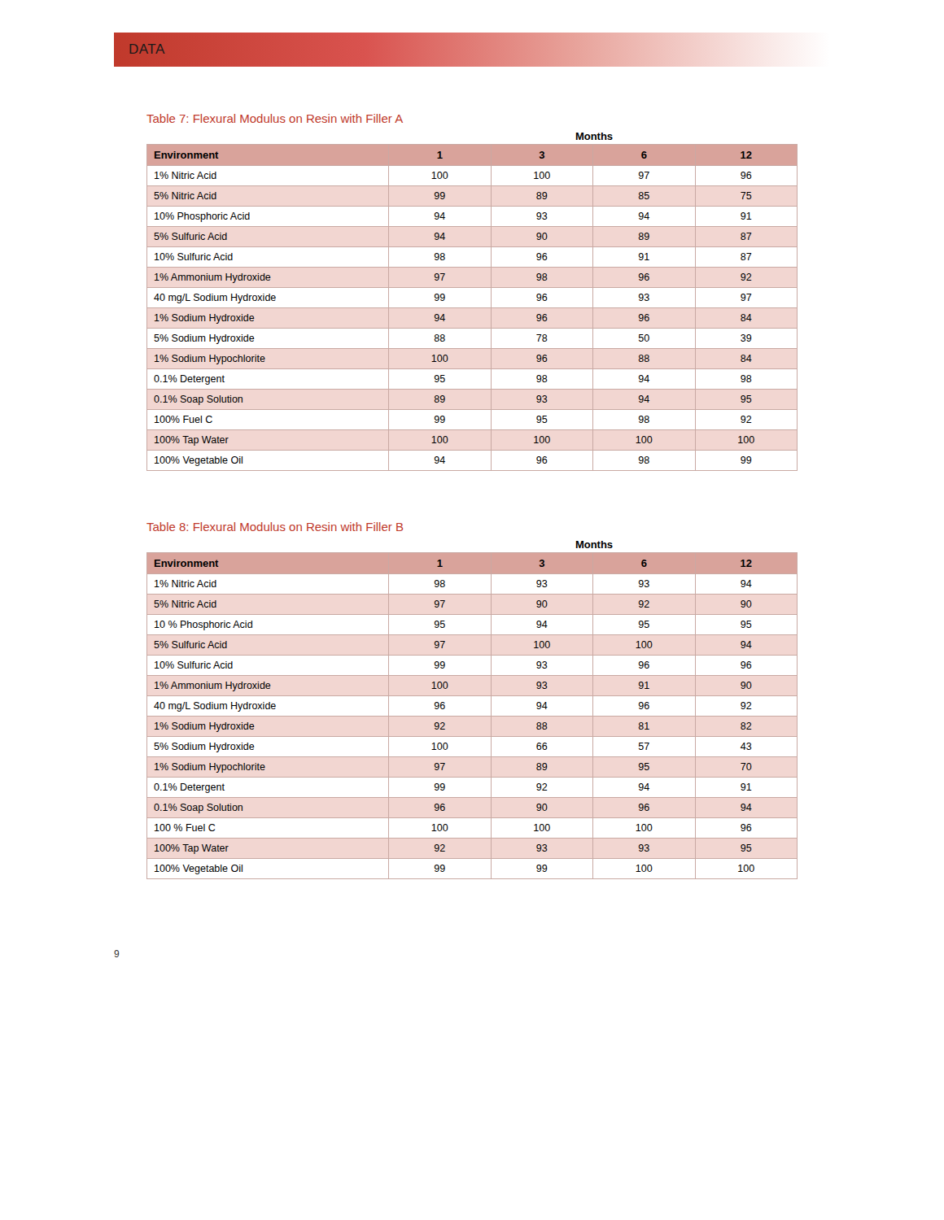DATA
Table 7: Flexural Modulus on Resin with Filler A
Months
| Environment | 1 | 3 | 6 | 12 |
| --- | --- | --- | --- | --- |
| 1% Nitric Acid | 100 | 100 | 97 | 96 |
| 5% Nitric Acid | 99 | 89 | 85 | 75 |
| 10% Phosphoric Acid | 94 | 93 | 94 | 91 |
| 5% Sulfuric Acid | 94 | 90 | 89 | 87 |
| 10% Sulfuric Acid | 98 | 96 | 91 | 87 |
| 1% Ammonium Hydroxide | 97 | 98 | 96 | 92 |
| 40 mg/L Sodium Hydroxide | 99 | 96 | 93 | 97 |
| 1% Sodium Hydroxide | 94 | 96 | 96 | 84 |
| 5% Sodium Hydroxide | 88 | 78 | 50 | 39 |
| 1% Sodium Hypochlorite | 100 | 96 | 88 | 84 |
| 0.1% Detergent | 95 | 98 | 94 | 98 |
| 0.1% Soap Solution | 89 | 93 | 94 | 95 |
| 100% Fuel C | 99 | 95 | 98 | 92 |
| 100% Tap Water | 100 | 100 | 100 | 100 |
| 100% Vegetable Oil | 94 | 96 | 98 | 99 |
Table 8: Flexural Modulus on Resin with Filler B
Months
| Environment | 1 | 3 | 6 | 12 |
| --- | --- | --- | --- | --- |
| 1% Nitric Acid | 98 | 93 | 93 | 94 |
| 5% Nitric Acid | 97 | 90 | 92 | 90 |
| 10 % Phosphoric Acid | 95 | 94 | 95 | 95 |
| 5% Sulfuric Acid | 97 | 100 | 100 | 94 |
| 10% Sulfuric Acid | 99 | 93 | 96 | 96 |
| 1% Ammonium Hydroxide | 100 | 93 | 91 | 90 |
| 40 mg/L Sodium Hydroxide | 96 | 94 | 96 | 92 |
| 1% Sodium Hydroxide | 92 | 88 | 81 | 82 |
| 5% Sodium Hydroxide | 100 | 66 | 57 | 43 |
| 1% Sodium Hypochlorite | 97 | 89 | 95 | 70 |
| 0.1% Detergent | 99 | 92 | 94 | 91 |
| 0.1% Soap Solution | 96 | 90 | 96 | 94 |
| 100 % Fuel C | 100 | 100 | 100 | 96 |
| 100% Tap Water | 92 | 93 | 93 | 95 |
| 100% Vegetable Oil | 99 | 99 | 100 | 100 |
9